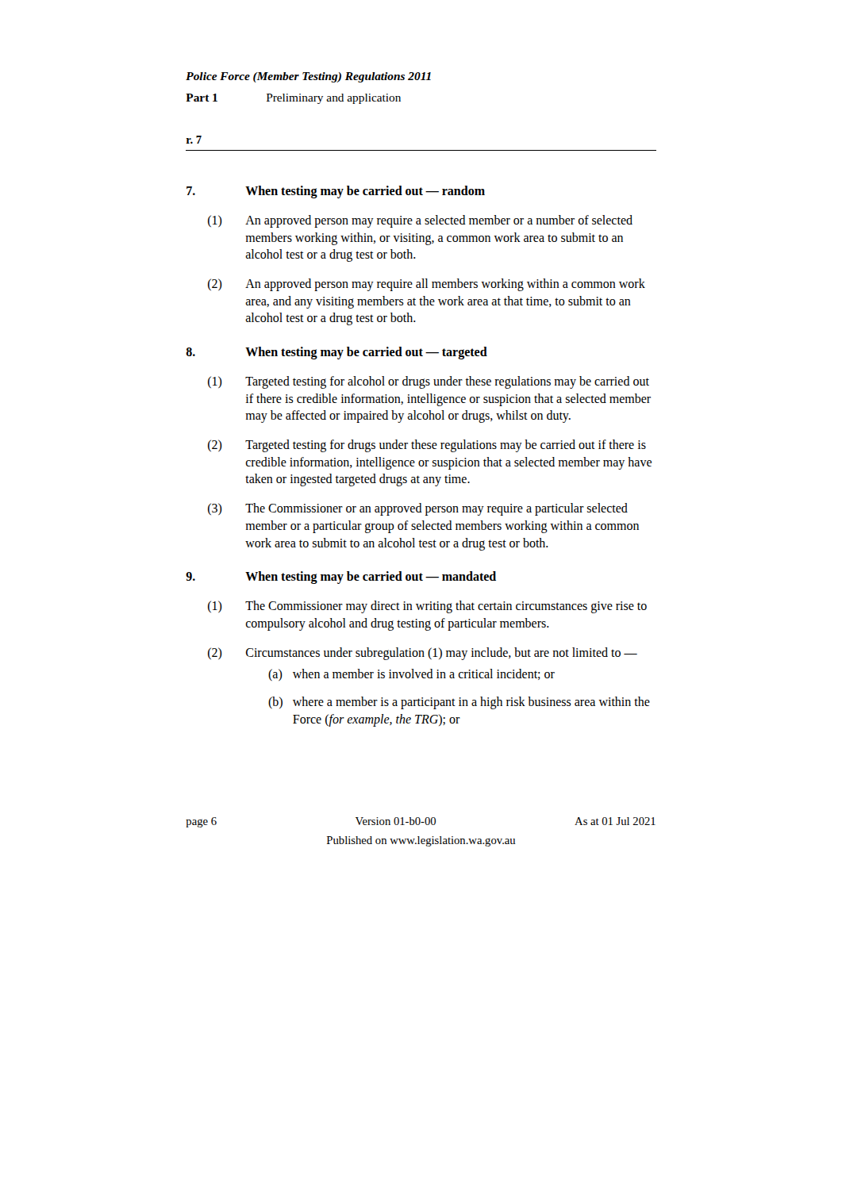Police Force (Member Testing) Regulations 2011
Part 1 Preliminary and application
r. 7
7. When testing may be carried out — random
(1) An approved person may require a selected member or a number of selected members working within, or visiting, a common work area to submit to an alcohol test or a drug test or both.
(2) An approved person may require all members working within a common work area, and any visiting members at the work area at that time, to submit to an alcohol test or a drug test or both.
8. When testing may be carried out — targeted
(1) Targeted testing for alcohol or drugs under these regulations may be carried out if there is credible information, intelligence or suspicion that a selected member may be affected or impaired by alcohol or drugs, whilst on duty.
(2) Targeted testing for drugs under these regulations may be carried out if there is credible information, intelligence or suspicion that a selected member may have taken or ingested targeted drugs at any time.
(3) The Commissioner or an approved person may require a particular selected member or a particular group of selected members working within a common work area to submit to an alcohol test or a drug test or both.
9. When testing may be carried out — mandated
(1) The Commissioner may direct in writing that certain circumstances give rise to compulsory alcohol and drug testing of particular members.
(2) Circumstances under subregulation (1) may include, but are not limited to —
(a) when a member is involved in a critical incident; or
(b) where a member is a participant in a high risk business area within the Force (for example, the TRG); or
page 6 Version 01-b0-00 As at 01 Jul 2021
Published on www.legislation.wa.gov.au